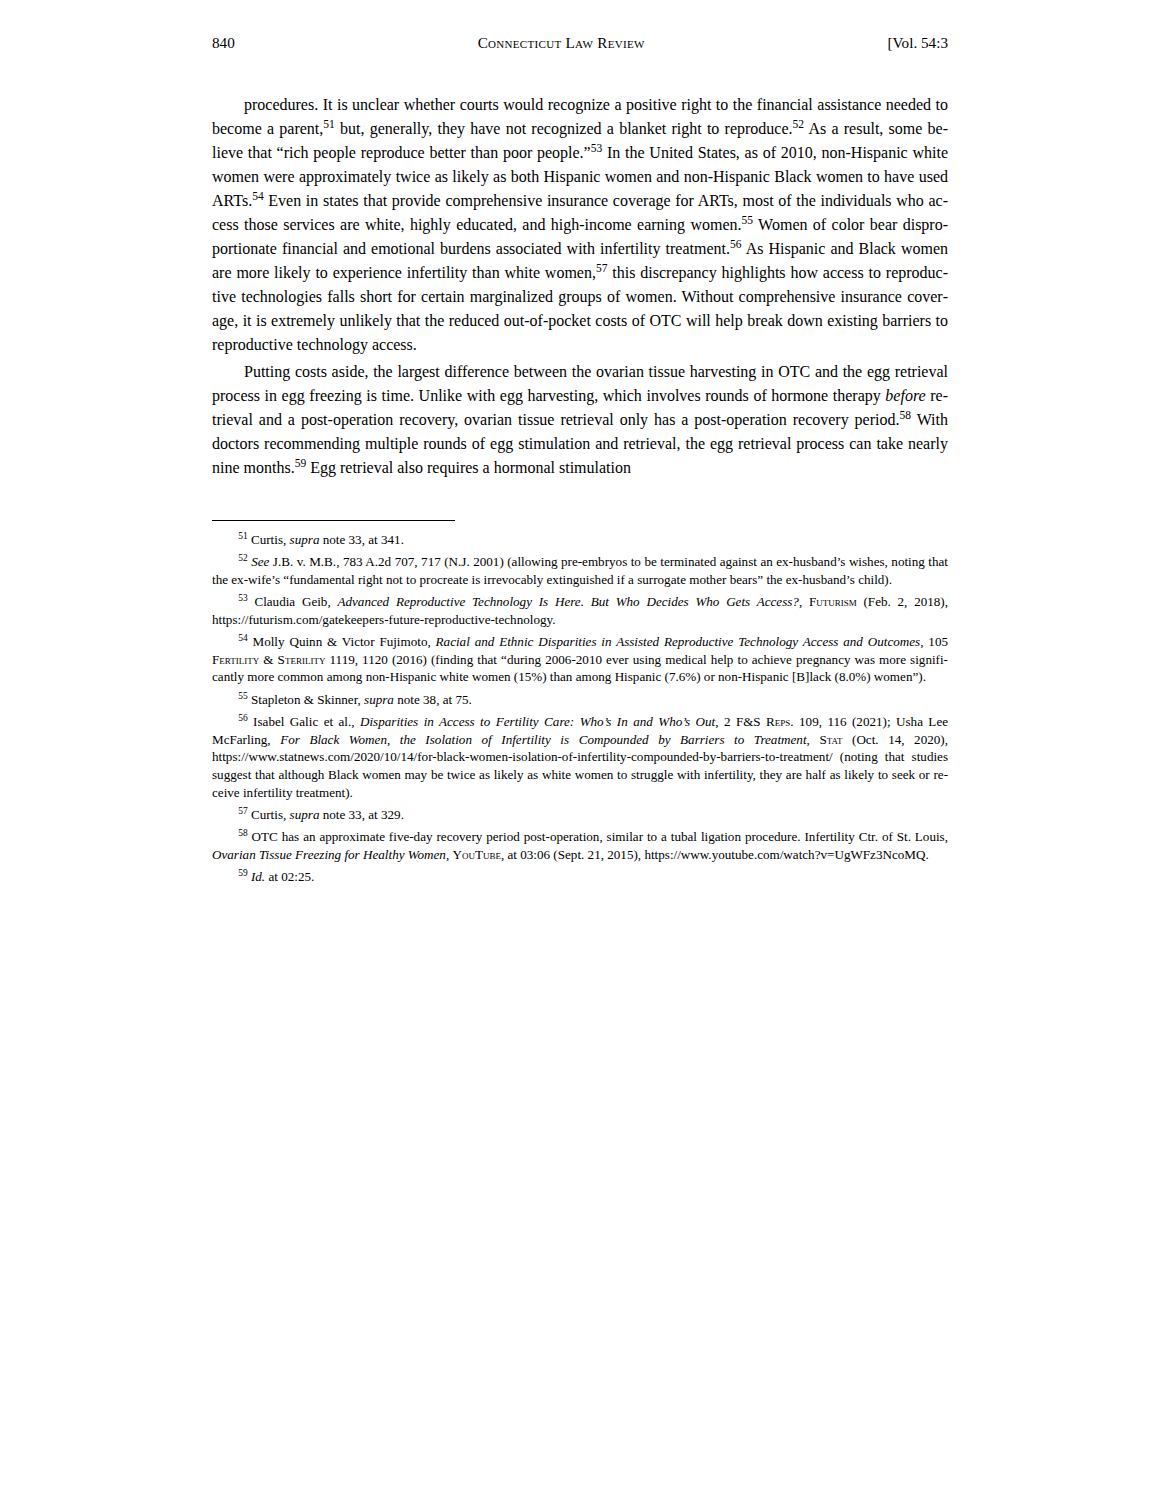840 Connecticut Law Review [Vol. 54:3
procedures. It is unclear whether courts would recognize a positive right to the financial assistance needed to become a parent,51 but, generally, they have not recognized a blanket right to reproduce.52 As a result, some believe that “rich people reproduce better than poor people.”53 In the United States, as of 2010, non-Hispanic white women were approximately twice as likely as both Hispanic women and non-Hispanic Black women to have used ARTs.54 Even in states that provide comprehensive insurance coverage for ARTs, most of the individuals who access those services are white, highly educated, and high-income earning women.55 Women of color bear disproportionate financial and emotional burdens associated with infertility treatment.56 As Hispanic and Black women are more likely to experience infertility than white women,57 this discrepancy highlights how access to reproductive technologies falls short for certain marginalized groups of women. Without comprehensive insurance coverage, it is extremely unlikely that the reduced out-of-pocket costs of OTC will help break down existing barriers to reproductive technology access.
Putting costs aside, the largest difference between the ovarian tissue harvesting in OTC and the egg retrieval process in egg freezing is time. Unlike with egg harvesting, which involves rounds of hormone therapy before retrieval and a post-operation recovery, ovarian tissue retrieval only has a post-operation recovery period.58 With doctors recommending multiple rounds of egg stimulation and retrieval, the egg retrieval process can take nearly nine months.59 Egg retrieval also requires a hormonal stimulation
51 Curtis, supra note 33, at 341.
52 See J.B. v. M.B., 783 A.2d 707, 717 (N.J. 2001) (allowing pre-embryos to be terminated against an ex-husband’s wishes, noting that the ex-wife’s “fundamental right not to procreate is irrevocably extinguished if a surrogate mother bears” the ex-husband’s child).
53 Claudia Geib, Advanced Reproductive Technology Is Here. But Who Decides Who Gets Access?, Futurism (Feb. 2, 2018), https://futurism.com/gatekeepers-future-reproductive-technology.
54 Molly Quinn & Victor Fujimoto, Racial and Ethnic Disparities in Assisted Reproductive Technology Access and Outcomes, 105 Fertility & Sterility 1119, 1120 (2016) (finding that “during 2006-2010 ever using medical help to achieve pregnancy was more significantly more common among non-Hispanic white women (15%) than among Hispanic (7.6%) or non-Hispanic [B]lack (8.0%) women”).
55 Stapleton & Skinner, supra note 38, at 75.
56 Isabel Galic et al., Disparities in Access to Fertility Care: Who’s In and Who’s Out, 2 F&S Reps. 109, 116 (2021); Usha Lee McFarling, For Black Women, the Isolation of Infertility is Compounded by Barriers to Treatment, Stat (Oct. 14, 2020), https://www.statnews.com/2020/10/14/for-black-women-isolation-of-infertility-compounded-by-barriers-to-treatment/ (noting that studies suggest that although Black women may be twice as likely as white women to struggle with infertility, they are half as likely to seek or receive infertility treatment).
57 Curtis, supra note 33, at 329.
58 OTC has an approximate five-day recovery period post-operation, similar to a tubal ligation procedure. Infertility Ctr. of St. Louis, Ovarian Tissue Freezing for Healthy Women, YouTube, at 03:06 (Sept. 21, 2015), https://www.youtube.com/watch?v=UgWFz3NcoMQ.
59 Id. at 02:25.